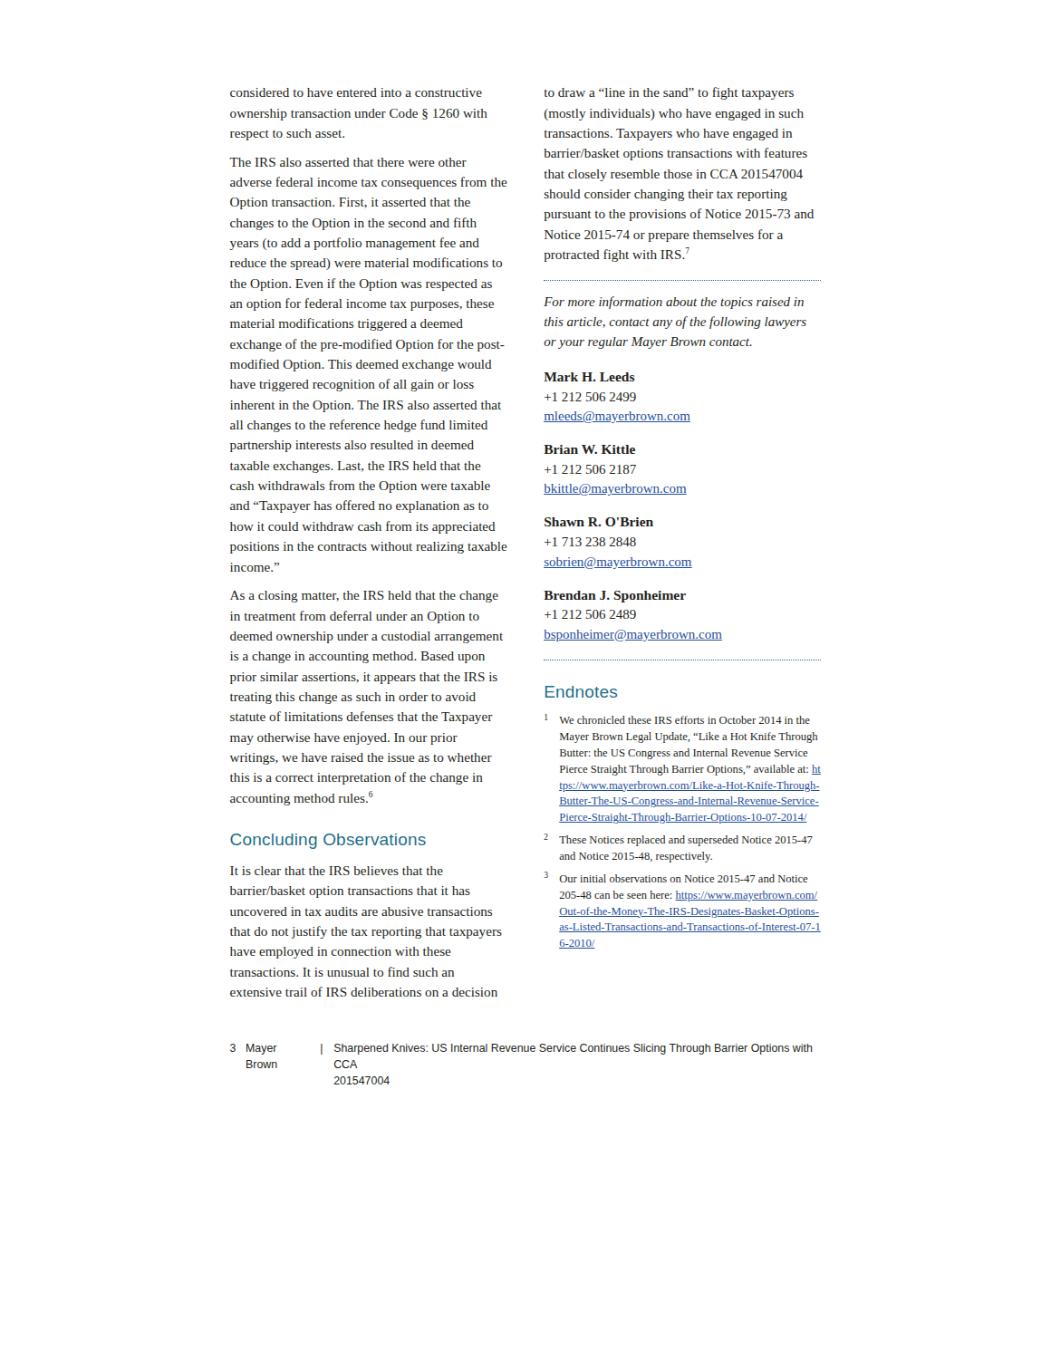considered to have entered into a constructive ownership transaction under Code § 1260 with respect to such asset.
The IRS also asserted that there were other adverse federal income tax consequences from the Option transaction. First, it asserted that the changes to the Option in the second and fifth years (to add a portfolio management fee and reduce the spread) were material modifications to the Option. Even if the Option was respected as an option for federal income tax purposes, these material modifications triggered a deemed exchange of the pre-modified Option for the post-modified Option. This deemed exchange would have triggered recognition of all gain or loss inherent in the Option. The IRS also asserted that all changes to the reference hedge fund limited partnership interests also resulted in deemed taxable exchanges. Last, the IRS held that the cash withdrawals from the Option were taxable and “Taxpayer has offered no explanation as to how it could withdraw cash from its appreciated positions in the contracts without realizing taxable income.”
As a closing matter, the IRS held that the change in treatment from deferral under an Option to deemed ownership under a custodial arrangement is a change in accounting method. Based upon prior similar assertions, it appears that the IRS is treating this change as such in order to avoid statute of limitations defenses that the Taxpayer may otherwise have enjoyed. In our prior writings, we have raised the issue as to whether this is a correct interpretation of the change in accounting method rules.6
Concluding Observations
It is clear that the IRS believes that the barrier/basket option transactions that it has uncovered in tax audits are abusive transactions that do not justify the tax reporting that taxpayers have employed in connection with these transactions. It is unusual to find such an extensive trail of IRS deliberations on a decision
to draw a “line in the sand” to fight taxpayers (mostly individuals) who have engaged in such transactions. Taxpayers who have engaged in barrier/basket options transactions with features that closely resemble those in CCA 201547004 should consider changing their tax reporting pursuant to the provisions of Notice 2015-73 and Notice 2015-74 or prepare themselves for a protracted fight with IRS.7
For more information about the topics raised in this article, contact any of the following lawyers or your regular Mayer Brown contact.
Mark H. Leeds
+1 212 506 2499
mleeds@mayerbrown.com
Brian W. Kittle
+1 212 506 2187
bkittle@mayerbrown.com
Shawn R. O'Brien
+1 713 238 2848
sobrien@mayerbrown.com
Brendan J. Sponheimer
+1 212 506 2489
bsponheimer@mayerbrown.com
Endnotes
We chronicled these IRS efforts in October 2014 in the Mayer Brown Legal Update, “Like a Hot Knife Through Butter: the US Congress and Internal Revenue Service Pierce Straight Through Barrier Options,” available at: https://www.mayerbrown.com/Like-a-Hot-Knife-Through-Butter-The-US-Congress-and-Internal-Revenue-Service-Pierce-Straight-Through-Barrier-Options-10-07-2014/
These Notices replaced and superseded Notice 2015-47 and Notice 2015-48, respectively.
Our initial observations on Notice 2015-47 and Notice 205-48 can be seen here: https://www.mayerbrown.com/Out-of-the-Money-The-IRS-Designates-Basket-Options-as-Listed-Transactions-and-Transactions-of-Interest-07-16-2010/
3 Mayer Brown | Sharpened Knives: US Internal Revenue Service Continues Slicing Through Barrier Options with CCA201547004